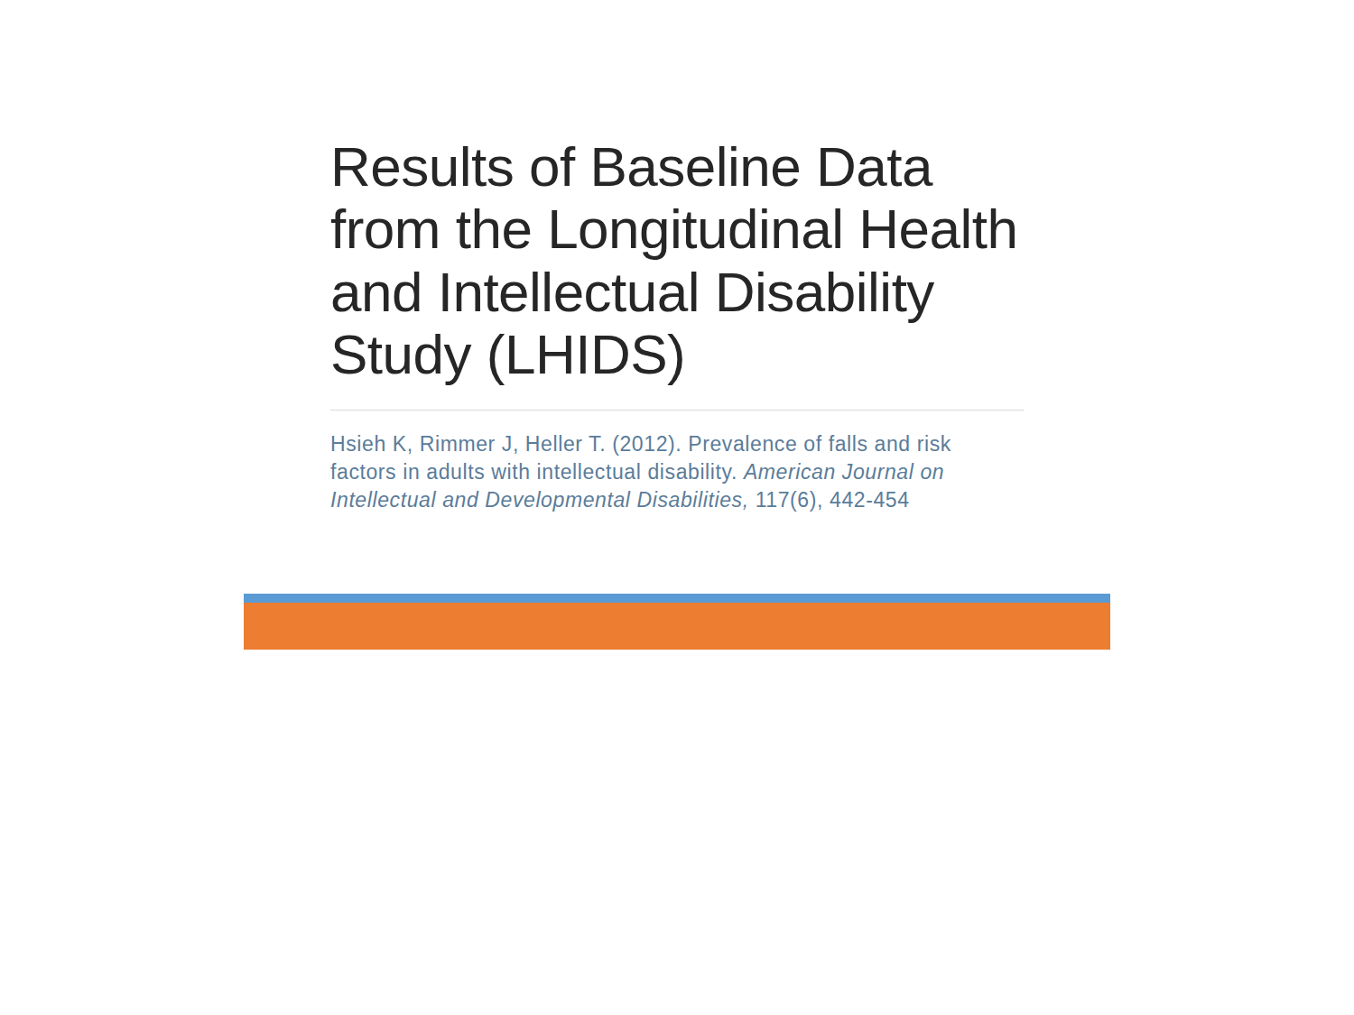Results of Baseline Data from the Longitudinal Health and Intellectual Disability Study (LHIDS)
Hsieh K, Rimmer J, Heller T. (2012). Prevalence of falls and risk factors in adults with intellectual disability. American Journal on Intellectual and Developmental Disabilities, 117(6), 442-454